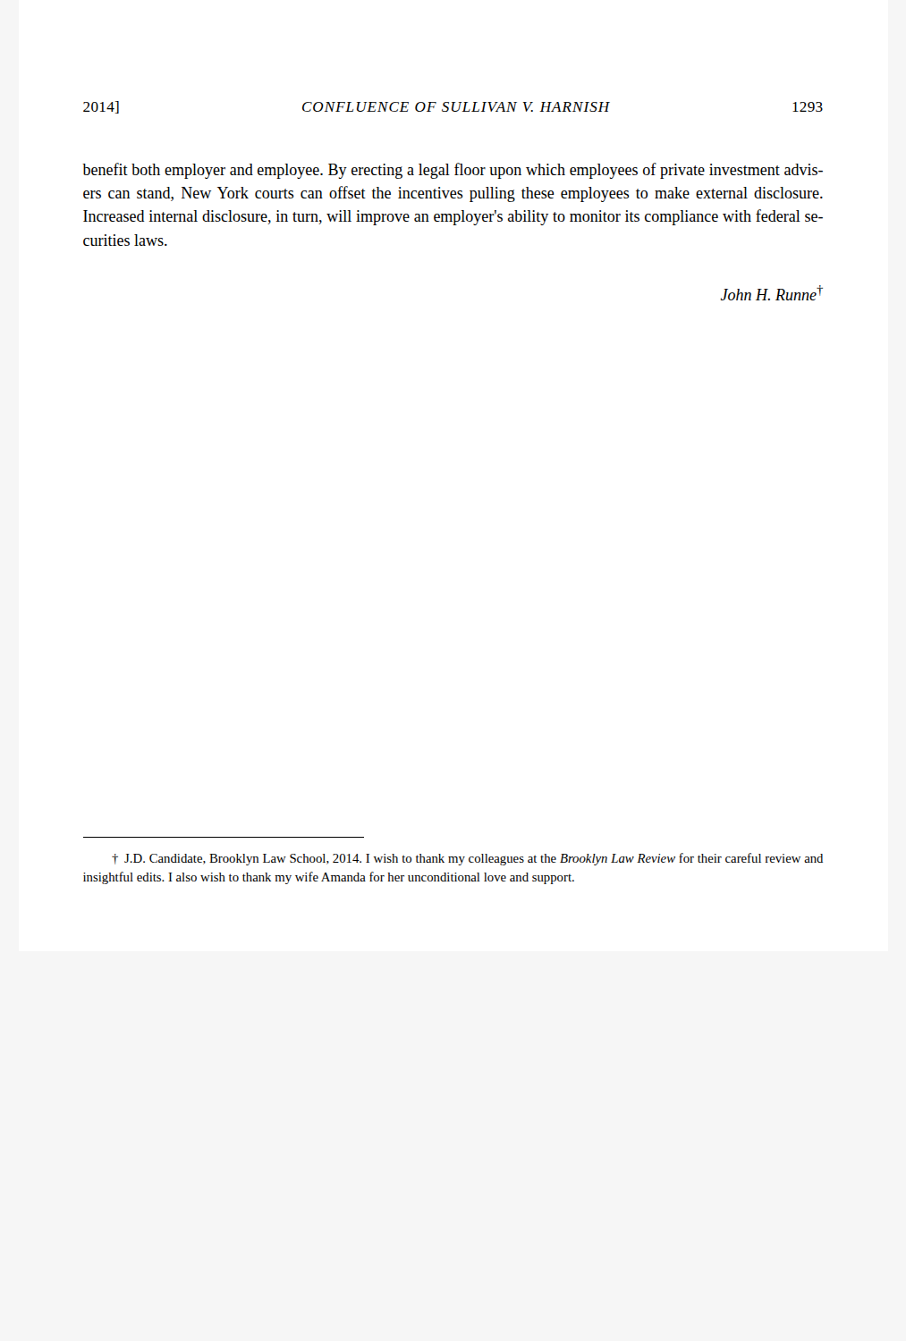2014] Confluence of Sullivan v. Harnish 1293
benefit both employer and employee. By erecting a legal floor upon which employees of private investment advisers can stand, New York courts can offset the incentives pulling these employees to make external disclosure. Increased internal disclosure, in turn, will improve an employer's ability to monitor its compliance with federal securities laws.
John H. Runne†
†J.D. Candidate, Brooklyn Law School, 2014. I wish to thank my colleagues at the Brooklyn Law Review for their careful review and insightful edits. I also wish to thank my wife Amanda for her unconditional love and support.